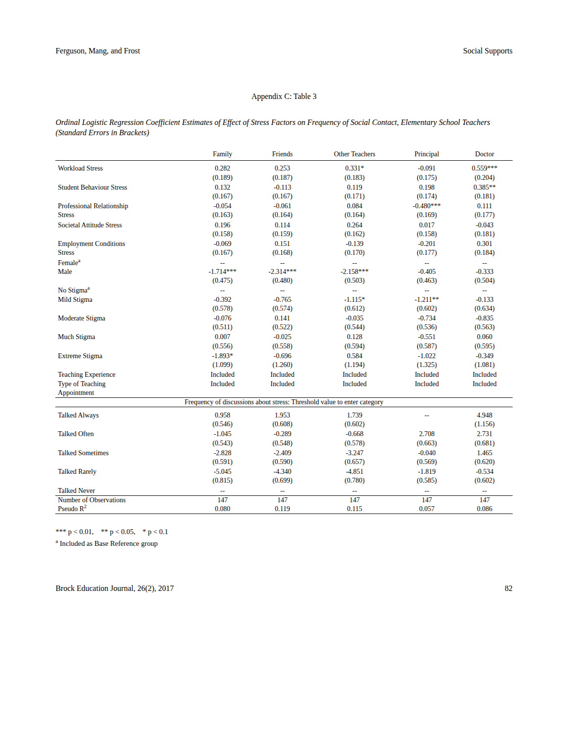Ferguson, Mang, and Frost
Social Supports
Appendix C: Table 3
Ordinal Logistic Regression Coefficient Estimates of Effect of Stress Factors on Frequency of Social Contact, Elementary School Teachers (Standard Errors in Brackets)
| | Family | Friends | Other Teachers | Principal | Doctor |
| --- | --- | --- | --- | --- | --- |
| Workload Stress | 0.282 | 0.253 | 0.331* | -0.091 | 0.559*** |
| | (0.189) | (0.187) | (0.183) | (0.175) | (0.204) |
| Student Behaviour Stress | 0.132 | -0.113 | 0.119 | 0.198 | 0.385** |
| | (0.167) | (0.167) | (0.171) | (0.174) | (0.181) |
| Professional Relationship | -0.054 | -0.061 | 0.084 | -0.480*** | 0.111 |
| Stress | (0.163) | (0.164) | (0.164) | (0.169) | (0.177) |
| Societal Attitude Stress | 0.196 | 0.114 | 0.264 | 0.017 | -0.043 |
| | (0.158) | (0.159) | (0.162) | (0.158) | (0.181) |
| Employment Conditions | -0.069 | 0.151 | -0.139 | -0.201 | 0.301 |
| Stress | (0.167) | (0.168) | (0.170) | (0.177) | (0.184) |
| Female a | -- | -- | -- | -- | -- |
| Male | -1.714*** | -2.314*** | -2.158*** | -0.405 | -0.333 |
| | (0.475) | (0.480) | (0.503) | (0.463) | (0.504) |
| No Stigma a | -- | -- | -- | -- | -- |
| Mild Stigma | -0.392 | -0.765 | -1.115* | -1.211** | -0.133 |
| | (0.578) | (0.574) | (0.612) | (0.602) | (0.634) |
| Moderate Stigma | -0.076 | 0.141 | -0.035 | -0.734 | -0.835 |
| | (0.511) | (0.522) | (0.544) | (0.536) | (0.563) |
| Much Stigma | 0.007 | -0.025 | 0.128 | -0.551 | 0.060 |
| | (0.556) | (0.558) | (0.594) | (0.587) | (0.595) |
| Extreme Stigma | -1.893* | -0.696 | 0.584 | -1.022 | -0.349 |
| | (1.099) | (1.260) | (1.194) | (1.325) | (1.081) |
| Teaching Experience | Included | Included | Included | Included | Included |
| Type of Teaching | Included | Included | Included | Included | Included |
| Appointment | | | | | |
| Frequency of discussions about stress: Threshold value to enter category |
| Talked Always | 0.958 | 1.953 | 1.739 | -- | 4.948 |
| | (0.546) | (0.608) | (0.602) | | (1.156) |
| Talked Often | -1.045 | -0.289 | -0.668 | 2.708 | 2.731 |
| | (0.543) | (0.548) | (0.578) | (0.663) | (0.681) |
| Talked Sometimes | -2.828 | -2.409 | -3.247 | -0.040 | 1.465 |
| | (0.591) | (0.590) | (0.657) | (0.569) | (0.620) |
| Talked Rarely | -5.045 | -4.340 | -4.851 | -1.819 | -0.534 |
| | (0.815) | (0.699) | (0.780) | (0.585) | (0.602) |
| Talked Never | -- | -- | -- | -- | -- |
| Number of Observations | 147 | 147 | 147 | 147 | 147 |
| Pseudo R 2 | 0.080 | 0.119 | 0.115 | 0.057 | 0.086 |
*** p < 0.01, ** p < 0.05, * p < 0.1
a Included as Base Reference group
Brock Education Journal, 26(2), 2017
82